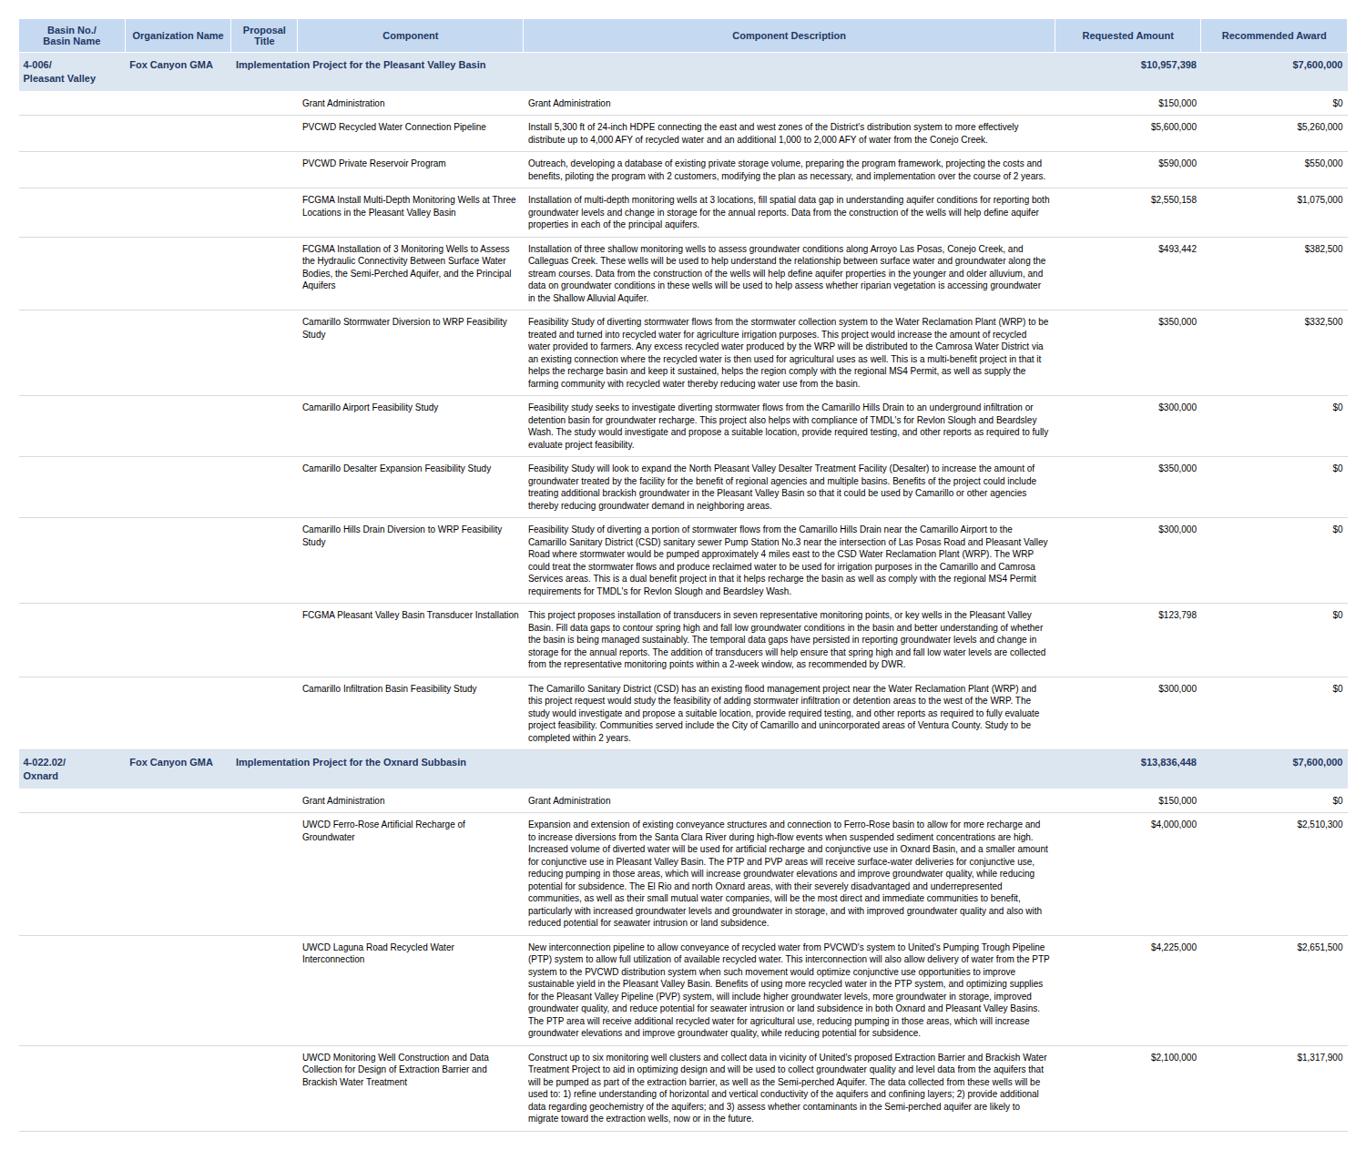| Basin No./ Basin Name | Organization Name | Proposal Title | Component | Component Description | Requested Amount | Recommended Award |
| --- | --- | --- | --- | --- | --- | --- |
| 4-006/ Pleasant Valley | Fox Canyon GMA | Implementation Project for the Pleasant Valley Basin | $10,957,398 | $7,600,000 |
| | | | Grant Administration | Grant Administration | $150,000 | $0 |
| | | | PVCWD Recycled Water Connection Pipeline | Install 5,300 ft of 24-inch HDPE connecting the east and west zones of the District's distribution system to more effectively distribute up to 4,000 AFY of recycled water and an additional 1,000 to 2,000 AFY of water from the Conejo Creek. | $5,600,000 | $5,260,000 |
| | | | PVCWD Private Reservoir Program | Outreach, developing a database of existing private storage volume, preparing the program framework, projecting the costs and benefits, piloting the program with 2 customers, modifying the plan as necessary, and implementation over the course of 2 years. | $590,000 | $550,000 |
| | | | FCGMA Install Multi-Depth Monitoring Wells at Three Locations in the Pleasant Valley Basin | Installation of multi-depth monitoring wells at 3 locations, fill spatial data gap in understanding aquifer conditions for reporting both groundwater levels and change in storage for the annual reports. Data from the construction of the wells will help define aquifer properties in each of the principal aquifers. | $2,550,158 | $1,075,000 |
| | | | FCGMA Installation of 3 Monitoring Wells to Assess the Hydraulic Connectivity Between Surface Water Bodies, the Semi-Perched Aquifer, and the Principal Aquifers | Installation of three shallow monitoring wells to assess groundwater conditions along Arroyo Las Posas, Conejo Creek, and Calleguas Creek. These wells will be used to help understand the relationship between surface water and groundwater along the stream courses. Data from the construction of the wells will help define aquifer properties in the younger and older alluvium, and data on groundwater conditions in these wells will be used to help assess whether riparian vegetation is accessing groundwater in the Shallow Alluvial Aquifer. | $493,442 | $382,500 |
| | | | Camarillo Stormwater Diversion to WRP Feasibility Study | Feasibility Study of diverting stormwater flows from the stormwater collection system to the Water Reclamation Plant (WRP) to be treated and turned into recycled water for agriculture irrigation purposes. This project would increase the amount of recycled water provided to farmers. Any excess recycled water produced by the WRP will be distributed to the Camrosa Water District via an existing connection where the recycled water is then used for agricultural uses as well. This is a multi-benefit project in that it helps the recharge basin and keep it sustained, helps the region comply with the regional MS4 Permit, as well as supply the farming community with recycled water thereby reducing water use from the basin. | $350,000 | $332,500 |
| | | | Camarillo Airport Feasibility Study | Feasibility study seeks to investigate diverting stormwater flows from the Camarillo Hills Drain to an underground infiltration or detention basin for groundwater recharge. This project also helps with compliance of TMDL's for Revlon Slough and Beardsley Wash. The study would investigate and propose a suitable location, provide required testing, and other reports as required to fully evaluate project feasibility. | $300,000 | $0 |
| | | | Camarillo Desalter Expansion Feasibility Study | Feasibility Study will look to expand the North Pleasant Valley Desalter Treatment Facility (Desalter) to increase the amount of groundwater treated by the facility for the benefit of regional agencies and multiple basins. Benefits of the project could include treating additional brackish groundwater in the Pleasant Valley Basin so that it could be used by Camarillo or other agencies thereby reducing groundwater demand in neighboring areas. | $350,000 | $0 |
| | | | Camarillo Hills Drain Diversion to WRP Feasibility Study | Feasibility Study of diverting a portion of stormwater flows from the Camarillo Hills Drain near the Camarillo Airport to the Camarillo Sanitary District (CSD) sanitary sewer Pump Station No.3 near the intersection of Las Posas Road and Pleasant Valley Road where stormwater would be pumped approximately 4 miles east to the CSD Water Reclamation Plant (WRP). The WRP could treat the stormwater flows and produce reclaimed water to be used for irrigation purposes in the Camarillo and Camrosa Services areas. This is a dual benefit project in that it helps recharge the basin as well as comply with the regional MS4 Permit requirements for TMDL's for Revlon Slough and Beardsley Wash. | $300,000 | $0 |
| | | | FCGMA Pleasant Valley Basin Transducer Installation | This project proposes installation of transducers in seven representative monitoring points, or key wells in the Pleasant Valley Basin. Fill data gaps to contour spring high and fall low groundwater conditions in the basin and better understanding of whether the basin is being managed sustainably. The temporal data gaps have persisted in reporting groundwater levels and change in storage for the annual reports. The addition of transducers will help ensure that spring high and fall low water levels are collected from the representative monitoring points within a 2-week window, as recommended by DWR. | $123,798 | $0 |
| | | | Camarillo Infiltration Basin Feasibility Study | The Camarillo Sanitary District (CSD) has an existing flood management project near the Water Reclamation Plant (WRP) and this project request would study the feasibility of adding stormwater infiltration or detention areas to the west of the WRP. The study would investigate and propose a suitable location, provide required testing, and other reports as required to fully evaluate project feasibility. Communities served include the City of Camarillo and unincorporated areas of Ventura County. Study to be completed within 2 years. | $300,000 | $0 |
| 4-022.02/ Oxnard | Fox Canyon GMA | Implementation Project for the Oxnard Subbasin | $13,836,448 | $7,600,000 |
| | | | Grant Administration | Grant Administration | $150,000 | $0 |
| | | | UWCD Ferro-Rose Artificial Recharge of Groundwater | Expansion and extension of existing conveyance structures and connection to Ferro-Rose basin to allow for more recharge and to increase diversions from the Santa Clara River during high-flow events when suspended sediment concentrations are high. Increased volume of diverted water will be used for artificial recharge and conjunctive use in Oxnard Basin, and a smaller amount for conjunctive use in Pleasant Valley Basin. The PTP and PVP areas will receive surface-water deliveries for conjunctive use, reducing pumping in those areas, which will increase groundwater elevations and improve groundwater quality, while reducing potential for subsidence. The El Rio and north Oxnard areas, with their severely disadvantaged and underrepresented communities, as well as their small mutual water companies, will be the most direct and immediate communities to benefit, particularly with increased groundwater levels and groundwater in storage, and with improved groundwater quality and also with reduced potential for seawater intrusion or land subsidence. | $4,000,000 | $2,510,300 |
| | | | UWCD Laguna Road Recycled Water Interconnection | New interconnection pipeline to allow conveyance of recycled water from PVCWD's system to United's Pumping Trough Pipeline (PTP) system to allow full utilization of available recycled water. This interconnection will also allow delivery of water from the PTP system to the PVCWD distribution system when such movement would optimize conjunctive use opportunities to improve sustainable yield in the Pleasant Valley Basin. Benefits of using more recycled water in the PTP system, and optimizing supplies for the Pleasant Valley Pipeline (PVP) system, will include higher groundwater levels, more groundwater in storage, improved groundwater quality, and reduce potential for seawater intrusion or land subsidence in both Oxnard and Pleasant Valley Basins. The PTP area will receive additional recycled water for agricultural use, reducing pumping in those areas, which will increase groundwater elevations and improve groundwater quality, while reducing potential for subsidence. | $4,225,000 | $2,651,500 |
| | | | UWCD Monitoring Well Construction and Data Collection for Design of Extraction Barrier and Brackish Water Treatment | Construct up to six monitoring well clusters and collect data in vicinity of United's proposed Extraction Barrier and Brackish Water Treatment Project to aid in optimizing design and will be used to collect groundwater quality and level data from the aquifers that will be pumped as part of the extraction barrier, as well as the Semi-perched Aquifer. The data collected from these wells will be used to: 1) refine understanding of horizontal and vertical conductivity of the aquifers and confining layers; 2) provide additional data regarding geochemistry of the aquifers; and 3) assess whether contaminants in the Semi-perched aquifer are likely to migrate toward the extraction wells, now or in the future. | $2,100,000 | $1,317,900 |